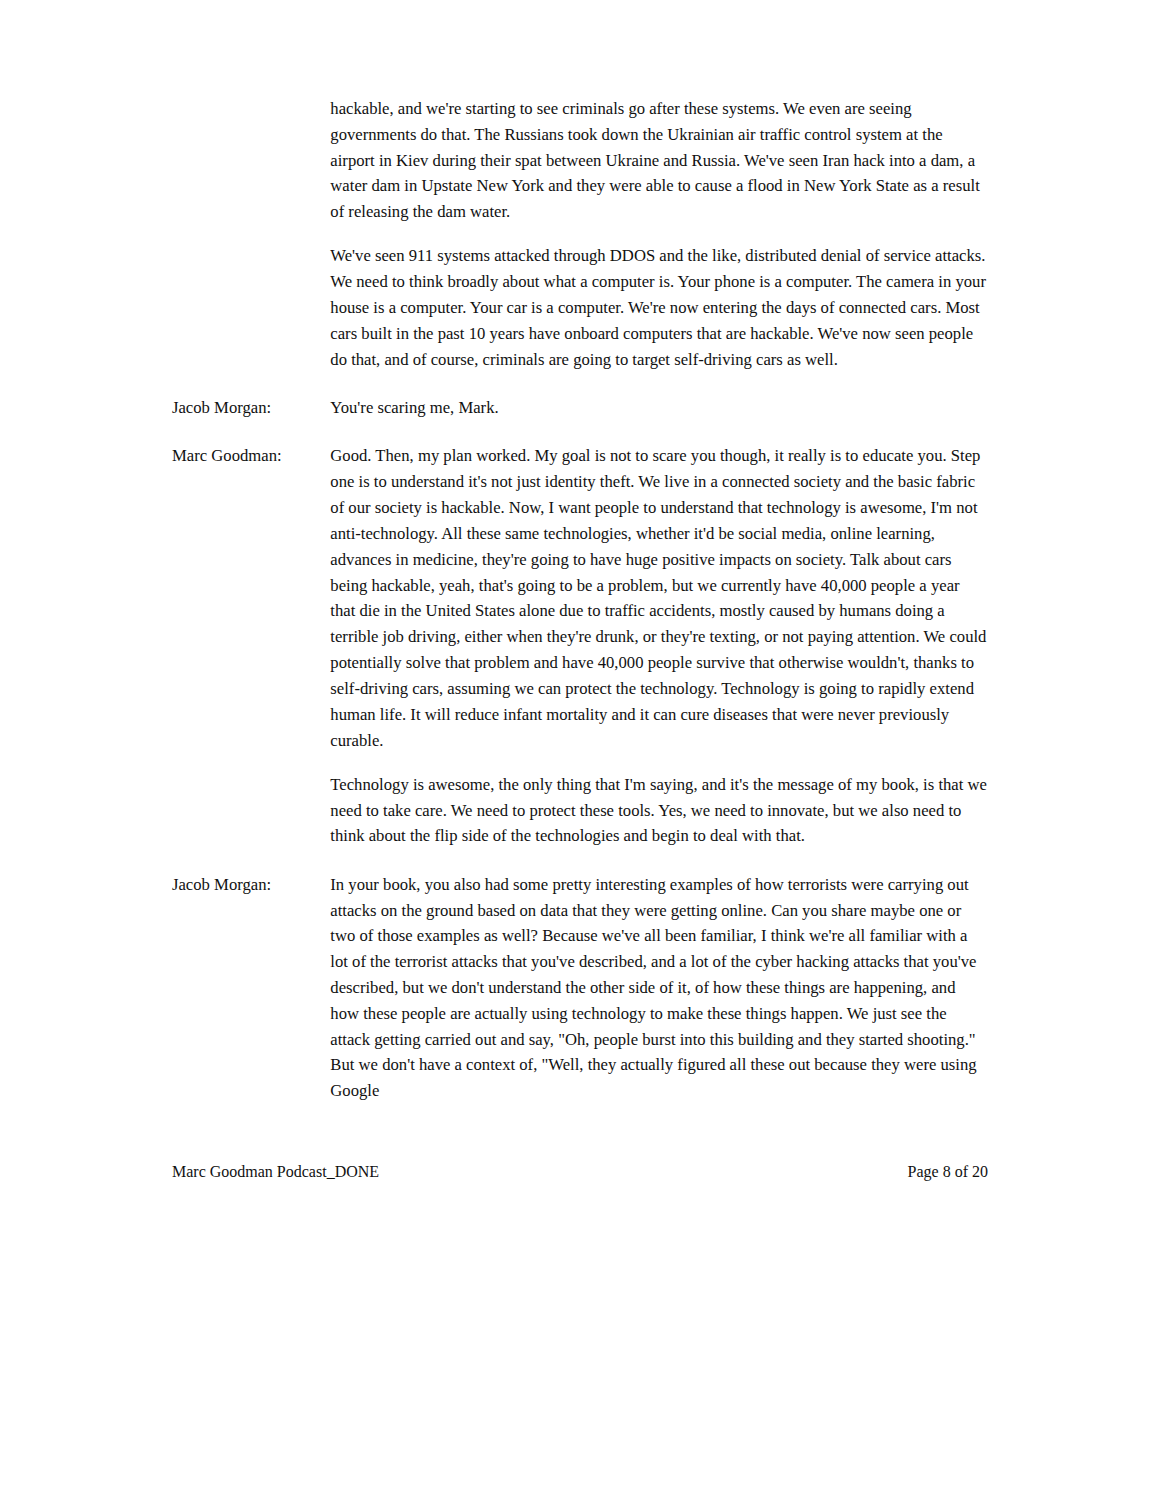hackable, and we're starting to see criminals go after these systems. We even are seeing governments do that. The Russians took down the Ukrainian air traffic control system at the airport in Kiev during their spat between Ukraine and Russia. We've seen Iran hack into a dam, a water dam in Upstate New York and they were able to cause a flood in New York State as a result of releasing the dam water.
We've seen 911 systems attacked through DDOS and the like, distributed denial of service attacks. We need to think broadly about what a computer is. Your phone is a computer. The camera in your house is a computer. Your car is a computer. We're now entering the days of connected cars. Most cars built in the past 10 years have onboard computers that are hackable. We've now seen people do that, and of course, criminals are going to target self-driving cars as well.
Jacob Morgan:
You're scaring me, Mark.
Marc Goodman:
Good. Then, my plan worked. My goal is not to scare you though, it really is to educate you. Step one is to understand it's not just identity theft. We live in a connected society and the basic fabric of our society is hackable. Now, I want people to understand that technology is awesome, I'm not anti-technology. All these same technologies, whether it'd be social media, online learning, advances in medicine, they're going to have huge positive impacts on society. Talk about cars being hackable, yeah, that's going to be a problem, but we currently have 40,000 people a year that die in the United States alone due to traffic accidents, mostly caused by humans doing a terrible job driving, either when they're drunk, or they're texting, or not paying attention. We could potentially solve that problem and have 40,000 people survive that otherwise wouldn't, thanks to self-driving cars, assuming we can protect the technology. Technology is going to rapidly extend human life. It will reduce infant mortality and it can cure diseases that were never previously curable.
Technology is awesome, the only thing that I'm saying, and it's the message of my book, is that we need to take care. We need to protect these tools. Yes, we need to innovate, but we also need to think about the flip side of the technologies and begin to deal with that.
Jacob Morgan:
In your book, you also had some pretty interesting examples of how terrorists were carrying out attacks on the ground based on data that they were getting online. Can you share maybe one or two of those examples as well? Because we've all been familiar, I think we're all familiar with a lot of the terrorist attacks that you've described, and a lot of the cyber hacking attacks that you've described, but we don't understand the other side of it, of how these things are happening, and how these people are actually using technology to make these things happen. We just see the attack getting carried out and say, "Oh, people burst into this building and they started shooting." But we don't have a context of, "Well, they actually figured all these out because they were using Google
Marc Goodman Podcast_DONE Page 8 of 20